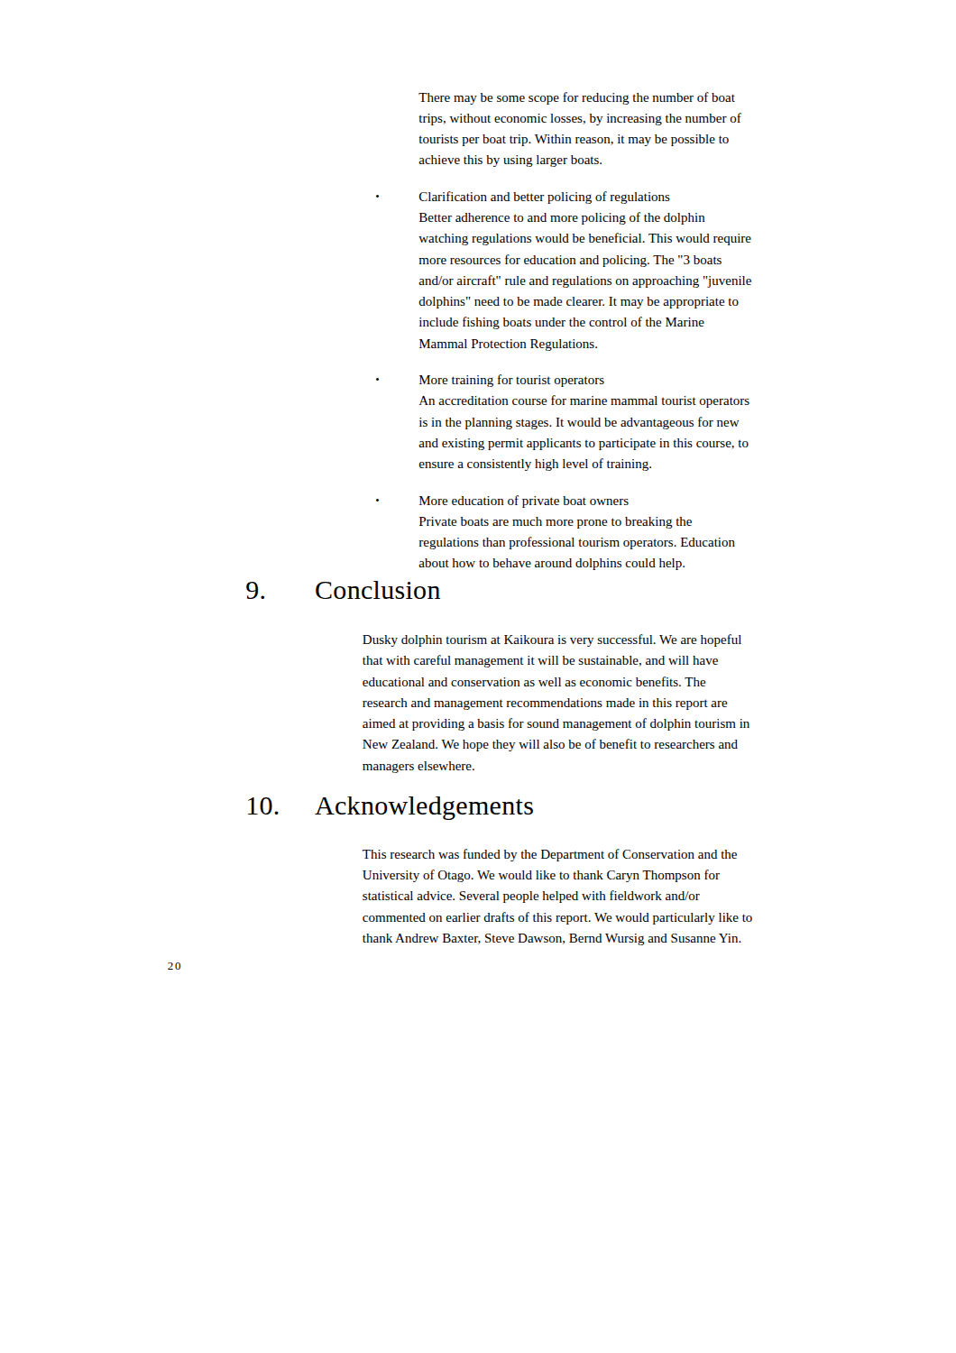There may be some scope for reducing the number of boat trips, without economic losses, by increasing the number of tourists per boat trip. Within reason, it may be possible to achieve this by using larger boats.
Clarification and better policing of regulations Better adherence to and more policing of the dolphin watching regulations would be beneficial. This would require more resources for education and policing. The "3 boats and/or aircraft" rule and regulations on approaching "juvenile dolphins" need to be made clearer. It may be appropriate to include fishing boats under the control of the Marine Mammal Protection Regulations.
More training for tourist operators An accreditation course for marine mammal tourist operators is in the planning stages. It would be advantageous for new and existing permit applicants to participate in this course, to ensure a consistently high level of training.
More education of private boat owners Private boats are much more prone to breaking the regulations than professional tourism operators. Education about how to behave around dolphins could help.
9. Conclusion
Dusky dolphin tourism at Kaikoura is very successful. We are hopeful that with careful management it will be sustainable, and will have educational and conservation as well as economic benefits. The research and management recommendations made in this report are aimed at providing a basis for sound management of dolphin tourism in New Zealand. We hope they will also be of benefit to researchers and managers elsewhere.
10. Acknowledgements
This research was funded by the Department of Conservation and the University of Otago. We would like to thank Caryn Thompson for statistical advice. Several people helped with fieldwork and/or commented on earlier drafts of this report. We would particularly like to thank Andrew Baxter, Steve Dawson, Bernd Wursig and Susanne Yin.
20